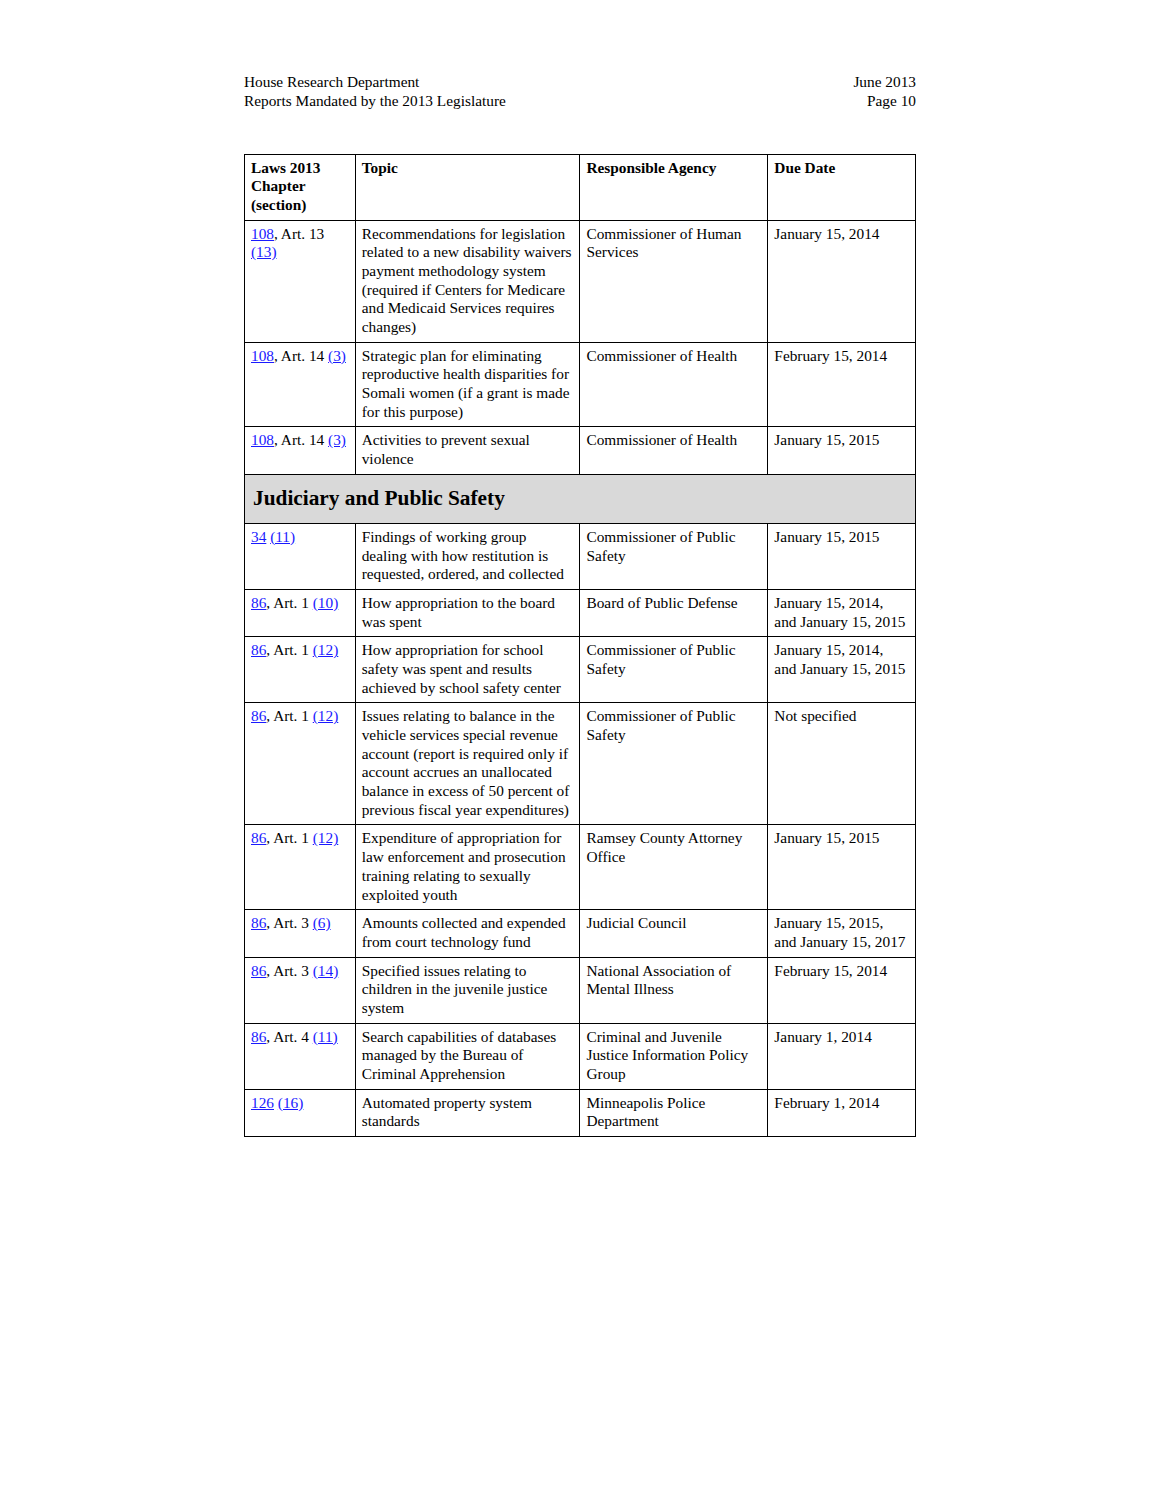| House Research Department | June 2013 |
| Reports Mandated by the 2013 Legislature | Page 10 |
| Laws 2013 Chapter (section) | Topic | Responsible Agency | Due Date |
| --- | --- | --- | --- |
| 108 , Art. 13 (13) | Recommendations for legislation related to a new disability waivers payment methodology system (required if Centers for Medicare and Medicaid Services requires changes) | Commissioner of Human Services | January 15, 2014 |
| 108 , Art. 14 (3) | Strategic plan for eliminating reproductive health disparities for Somali women (if a grant is made for this purpose) | Commissioner of Health | February 15, 2014 |
| 108 , Art. 14 (3) | Activities to prevent sexual violence | Commissioner of Health | January 15, 2015 |
| Judiciary and Public Safety |
| 34 (11) | Findings of working group dealing with how restitution is requested, ordered, and collected | Commissioner of Public Safety | January 15, 2015 |
| 86 , Art. 1 (10) | How appropriation to the board was spent | Board of Public Defense | January 15, 2014, and January 15, 2015 |
| 86 , Art. 1 (12) | How appropriation for school safety was spent and results achieved by school safety center | Commissioner of Public Safety | January 15, 2014, and January 15, 2015 |
| 86 , Art. 1 (12) | Issues relating to balance in the vehicle services special revenue account (report is required only if account accrues an unallocated balance in excess of 50 percent of previous fiscal year expenditures) | Commissioner of Public Safety | Not specified |
| 86 , Art. 1 (12) | Expenditure of appropriation for law enforcement and prosecution training relating to sexually exploited youth | Ramsey County Attorney Office | January 15, 2015 |
| 86 , Art. 3 (6) | Amounts collected and expended from court technology fund | Judicial Council | January 15, 2015, and January 15, 2017 |
| 86 , Art. 3 (14) | Specified issues relating to children in the juvenile justice system | National Association of Mental Illness | February 15, 2014 |
| 86 , Art. 4 (11) | Search capabilities of databases managed by the Bureau of Criminal Apprehension | Criminal and Juvenile Justice Information Policy Group | January 1, 2014 |
| 126 (16) | Automated property system standards | Minneapolis Police Department | February 1, 2014 |